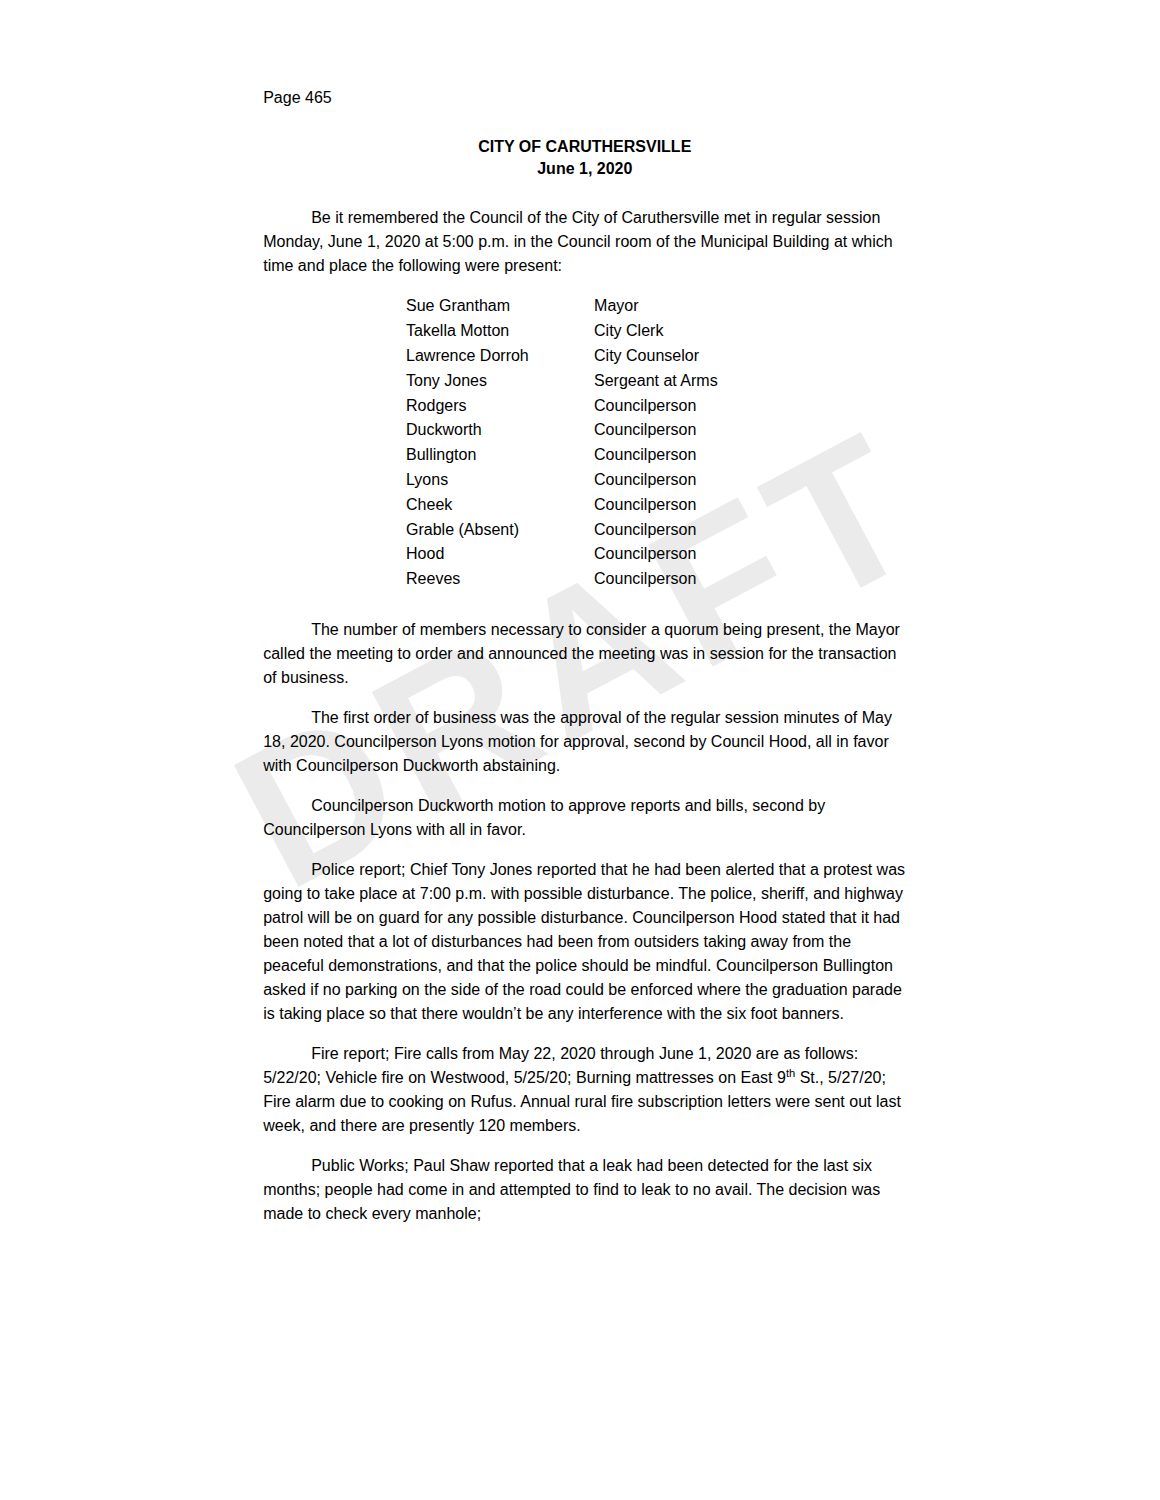DRAFT
Page 465
CITY OF CARUTHERSVILLEJune 1, 2020
Be it remembered the Council of the City of Caruthersville met in regular session Monday, June 1, 2020 at 5:00 p.m. in the Council room of the Municipal Building at which time and place the following were present:
| Sue Grantham | Mayor |
| Takella Motton | City Clerk |
| Lawrence Dorroh | City Counselor |
| Tony Jones | Sergeant at Arms |
| Rodgers | Councilperson |
| Duckworth | Councilperson |
| Bullington | Councilperson |
| Lyons | Councilperson |
| Cheek | Councilperson |
| Grable (Absent) | Councilperson |
| Hood | Councilperson |
| Reeves | Councilperson |
The number of members necessary to consider a quorum being present, the Mayor called the meeting to order and announced the meeting was in session for the transaction of business.
The first order of business was the approval of the regular session minutes of May 18, 2020. Councilperson Lyons motion for approval, second by Council Hood, all in favor with Councilperson Duckworth abstaining.
Councilperson Duckworth motion to approve reports and bills, second by Councilperson Lyons with all in favor.
Police report; Chief Tony Jones reported that he had been alerted that a protest was going to take place at 7:00 p.m. with possible disturbance. The police, sheriff, and highway patrol will be on guard for any possible disturbance. Councilperson Hood stated that it had been noted that a lot of disturbances had been from outsiders taking away from the peaceful demonstrations, and that the police should be mindful. Councilperson Bullington asked if no parking on the side of the road could be enforced where the graduation parade is taking place so that there wouldn’t be any interference with the six foot banners.
Fire report; Fire calls from May 22, 2020 through June 1, 2020 are as follows: 5/22/20; Vehicle fire on Westwood, 5/25/20; Burning mattresses on East 9th St., 5/27/20; Fire alarm due to cooking on Rufus. Annual rural fire subscription letters were sent out last week, and there are presently 120 members.
Public Works; Paul Shaw reported that a leak had been detected for the last six months; people had come in and attempted to find to leak to no avail. The decision was made to check every manhole;